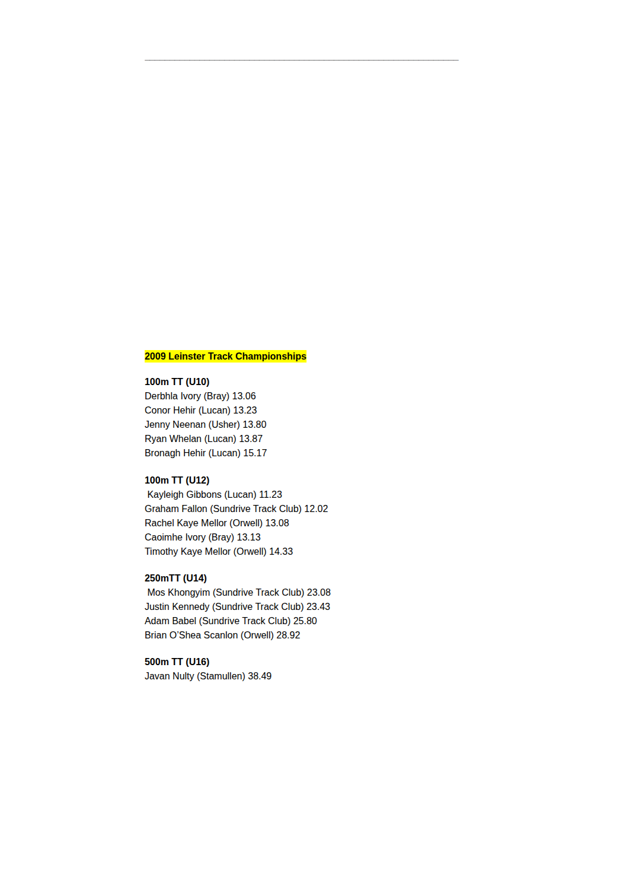_______________________________________________________________
2009 Leinster Track Championships
100m TT (U10)
Derbhla Ivory (Bray) 13.06
Conor Hehir (Lucan) 13.23
Jenny Neenan (Usher) 13.80
Ryan Whelan (Lucan) 13.87
Bronagh Hehir (Lucan) 15.17
100m TT (U12)
Kayleigh Gibbons (Lucan) 11.23
Graham Fallon (Sundrive Track Club) 12.02
Rachel Kaye Mellor (Orwell) 13.08
Caoimhe Ivory (Bray) 13.13
Timothy Kaye Mellor (Orwell) 14.33
250mTT (U14)
Mos Khongyim (Sundrive Track Club) 23.08
Justin Kennedy (Sundrive Track Club) 23.43
Adam Babel (Sundrive Track Club) 25.80
Brian O’Shea Scanlon (Orwell) 28.92
500m TT (U16)
Javan Nulty (Stamullen) 38.49